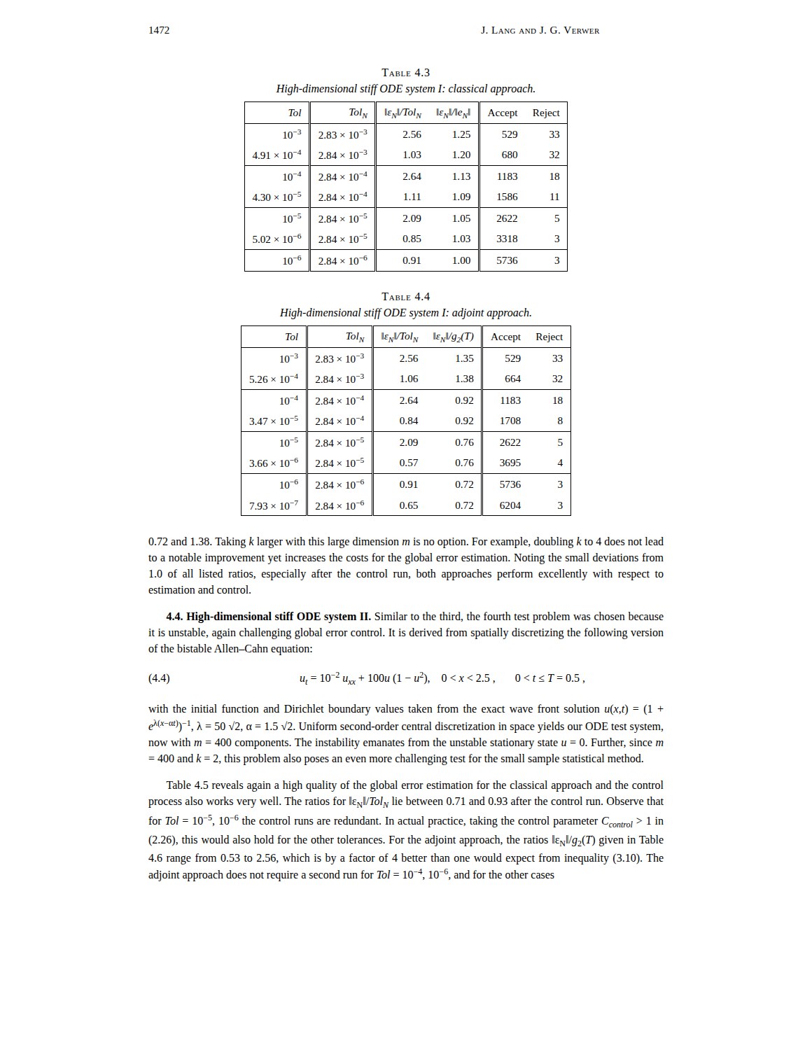1472 J. Lang and J. G. Verwer
Table 4.3
High-dimensional stiff ODE system I: classical approach.
| Tol | Tol N | ‖ε N ‖/Tol N | ‖ε N ‖/‖e N ‖ | Accept | Reject |
| --- | --- | --- | --- | --- | --- |
| 10 −3 | 2.83 × 10 −3 | 2.56 | 1.25 | 529 | 33 |
| 4.91 × 10 −4 | 2.84 × 10 −3 | 1.03 | 1.20 | 680 | 32 |
| 10 −4 | 2.84 × 10 −4 | 2.64 | 1.13 | 1183 | 18 |
| 4.30 × 10 −5 | 2.84 × 10 −4 | 1.11 | 1.09 | 1586 | 11 |
| 10 −5 | 2.84 × 10 −5 | 2.09 | 1.05 | 2622 | 5 |
| 5.02 × 10 −6 | 2.84 × 10 −5 | 0.85 | 1.03 | 3318 | 3 |
| 10 −6 | 2.84 × 10 −6 | 0.91 | 1.00 | 5736 | 3 |
Table 4.4
High-dimensional stiff ODE system I: adjoint approach.
| Tol | Tol N | ‖ε N ‖/Tol N | ‖ε N ‖/g 2 (T) | Accept | Reject |
| --- | --- | --- | --- | --- | --- |
| 10 −3 | 2.83 × 10 −3 | 2.56 | 1.35 | 529 | 33 |
| 5.26 × 10 −4 | 2.84 × 10 −3 | 1.06 | 1.38 | 664 | 32 |
| 10 −4 | 2.84 × 10 −4 | 2.64 | 0.92 | 1183 | 18 |
| 3.47 × 10 −5 | 2.84 × 10 −4 | 0.84 | 0.92 | 1708 | 8 |
| 10 −5 | 2.84 × 10 −5 | 2.09 | 0.76 | 2622 | 5 |
| 3.66 × 10 −6 | 2.84 × 10 −5 | 0.57 | 0.76 | 3695 | 4 |
| 10 −6 | 2.84 × 10 −6 | 0.91 | 0.72 | 5736 | 3 |
| 7.93 × 10 −7 | 2.84 × 10 −6 | 0.65 | 0.72 | 6204 | 3 |
0.72 and 1.38. Taking k larger with this large dimension m is no option. For example, doubling k to 4 does not lead to a notable improvement yet increases the costs for the global error estimation. Noting the small deviations from 1.0 of all listed ratios, especially after the control run, both approaches perform excellently with respect to estimation and control.
4.4. High-dimensional stiff ODE system II. Similar to the third, the fourth test problem was chosen because it is unstable, again challenging global error control. It is derived from spatially discretizing the following version of the bistable Allen–Cahn equation:
(4.4) ut = 10−2 uxx + 100u (1 − u2), 0 < x < 2.5 , 0 < t ≤ T = 0.5 ,
with the initial function and Dirichlet boundary values taken from the exact wave front solution u(x,t) = (1 + eλ(x−αt))−1, λ = 50 √2, α = 1.5 √2. Uniform second-order central discretization in space yields our ODE test system, now with m = 400 components. The instability emanates from the unstable stationary state u = 0. Further, since m = 400 and k = 2, this problem also poses an even more challenging test for the small sample statistical method.
Table 4.5 reveals again a high quality of the global error estimation for the classical approach and the control process also works very well. The ratios for ‖εN‖/TolN lie between 0.71 and 0.93 after the control run. Observe that for Tol = 10−5, 10−6 the control runs are redundant. In actual practice, taking the control parameter Ccontrol > 1 in (2.26), this would also hold for the other tolerances. For the adjoint approach, the ratios ‖εN‖/g2(T) given in Table 4.6 range from 0.53 to 2.56, which is by a factor of 4 better than one would expect from inequality (3.10). The adjoint approach does not require a second run for Tol = 10−4, 10−6, and for the other cases